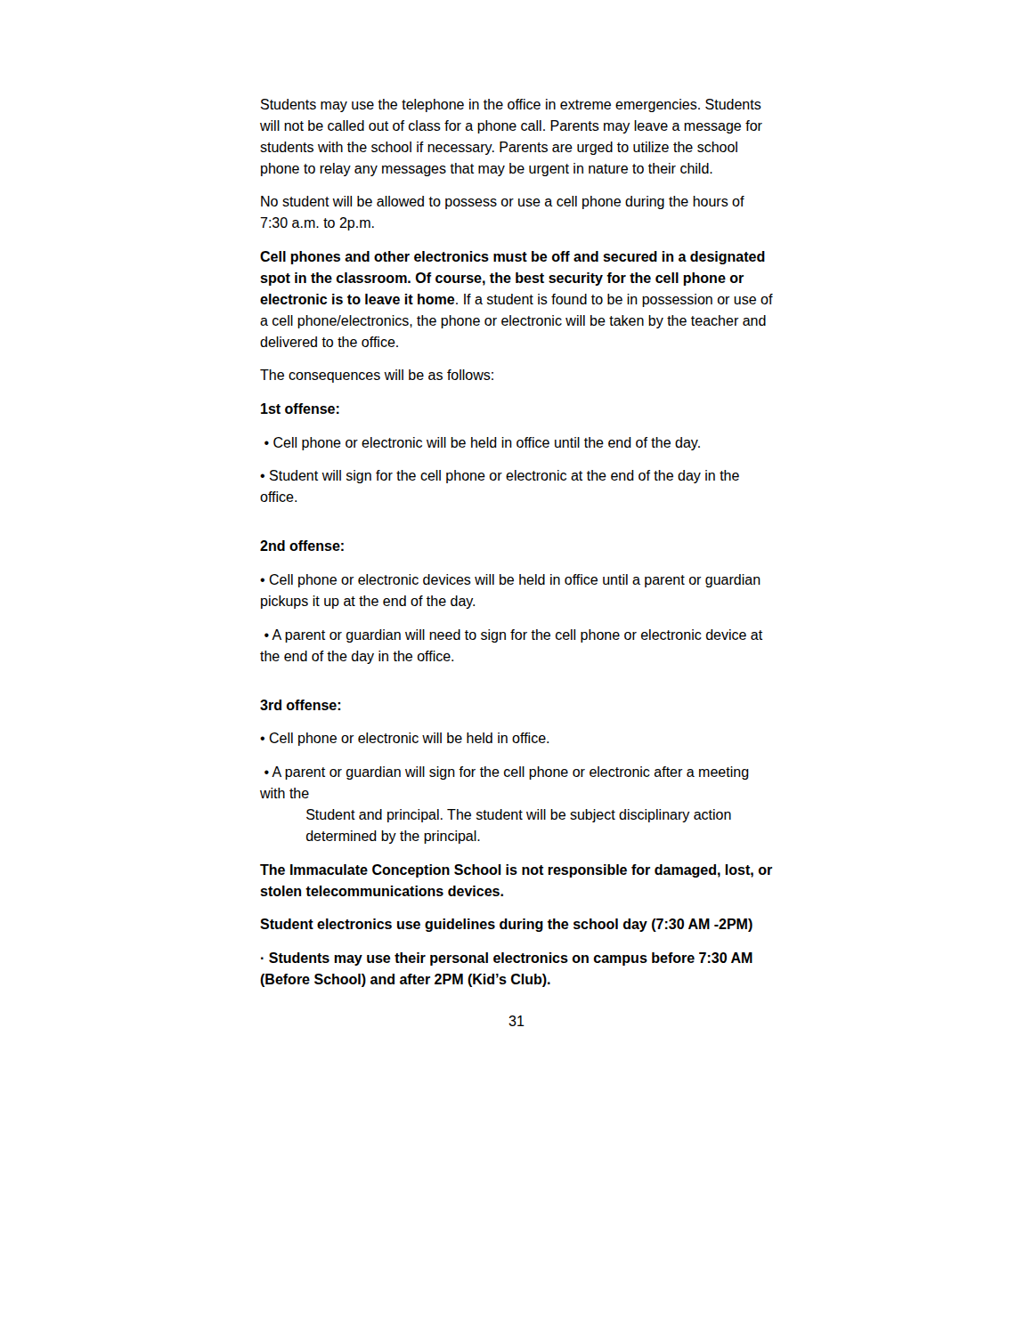Students may use the telephone in the office in extreme emergencies. Students will not be called out of class for a phone call. Parents may leave a message for students with the school if necessary. Parents are urged to utilize the school phone to relay any messages that may be urgent in nature to their child.
No student will be allowed to possess or use a cell phone during the hours of 7:30 a.m. to 2p.m.
Cell phones and other electronics must be off and secured in a designated spot in the classroom. Of course, the best security for the cell phone or electronic is to leave it home. If a student is found to be in possession or use of a cell phone/electronics, the phone or electronic will be taken by the teacher and delivered to the office.
The consequences will be as follows:
1st offense:
• Cell phone or electronic will be held in office until the end of the day.
• Student will sign for the cell phone or electronic at the end of the day in the office.
2nd offense:
• Cell phone or electronic devices will be held in office until a parent or guardian pickups it up at the end of the day.
• A parent or guardian will need to sign for the cell phone or electronic device at the end of the day in the office.
3rd offense:
• Cell phone or electronic will be held in office.
• A parent or guardian will sign for the cell phone or electronic after a meeting with the Student and principal. The student will be subject disciplinary action determined by the principal.
The Immaculate Conception School is not responsible for damaged, lost, or stolen telecommunications devices.
Student electronics use guidelines during the school day (7:30 AM -2PM)
· Students may use their personal electronics on campus before 7:30 AM (Before School) and after 2PM (Kid’s Club).
31